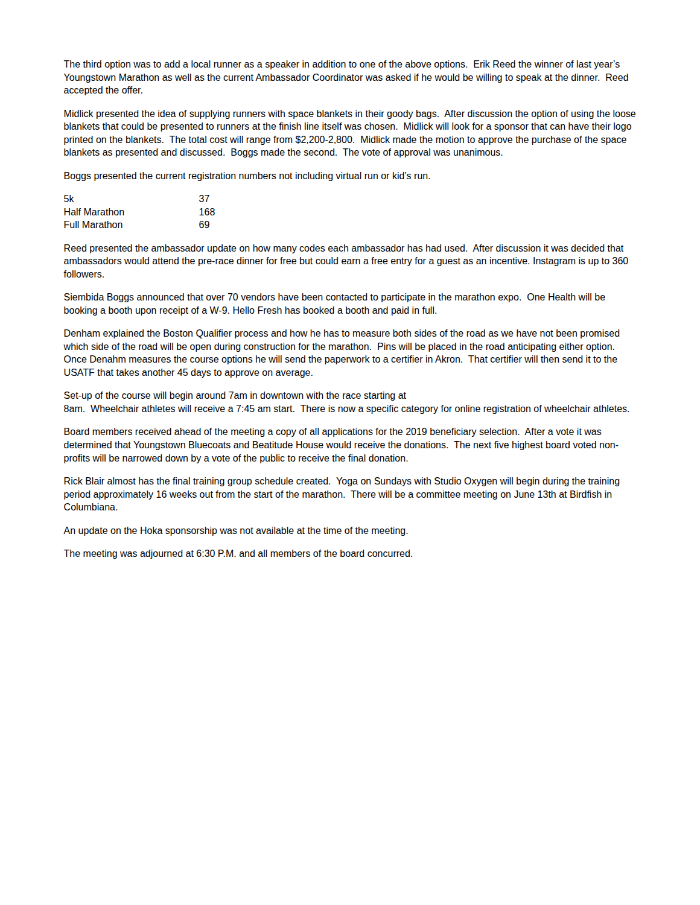The third option was to add a local runner as a speaker in addition to one of the above options. Erik Reed the winner of last year’s Youngstown Marathon as well as the current Ambassador Coordinator was asked if he would be willing to speak at the dinner. Reed accepted the offer.
Midlick presented the idea of supplying runners with space blankets in their goody bags. After discussion the option of using the loose blankets that could be presented to runners at the finish line itself was chosen. Midlick will look for a sponsor that can have their logo printed on the blankets. The total cost will range from $2,200-2,800. Midlick made the motion to approve the purchase of the space blankets as presented and discussed. Boggs made the second. The vote of approval was unanimous.
Boggs presented the current registration numbers not including virtual run or kid’s run.
| 5k | 37 |
| Half Marathon | 168 |
| Full Marathon | 69 |
Reed presented the ambassador update on how many codes each ambassador has had used. After discussion it was decided that ambassadors would attend the pre-race dinner for free but could earn a free entry for a guest as an incentive. Instagram is up to 360 followers.
Siembida Boggs announced that over 70 vendors have been contacted to participate in the marathon expo. One Health will be booking a booth upon receipt of a W-9. Hello Fresh has booked a booth and paid in full.
Denham explained the Boston Qualifier process and how he has to measure both sides of the road as we have not been promised which side of the road will be open during construction for the marathon. Pins will be placed in the road anticipating either option. Once Denahm measures the course options he will send the paperwork to a certifier in Akron. That certifier will then send it to the USATF that takes another 45 days to approve on average.
Set-up of the course will begin around 7am in downtown with the race starting at
8am. Wheelchair athletes will receive a 7:45 am start. There is now a specific category for online registration of wheelchair athletes.
Board members received ahead of the meeting a copy of all applications for the 2019 beneficiary selection. After a vote it was determined that Youngstown Bluecoats and Beatitude House would receive the donations. The next five highest board voted non-profits will be narrowed down by a vote of the public to receive the final donation.
Rick Blair almost has the final training group schedule created. Yoga on Sundays with Studio Oxygen will begin during the training period approximately 16 weeks out from the start of the marathon. There will be a committee meeting on June 13th at Birdfish in Columbiana.
An update on the Hoka sponsorship was not available at the time of the meeting.
The meeting was adjourned at 6:30 P.M. and all members of the board concurred.